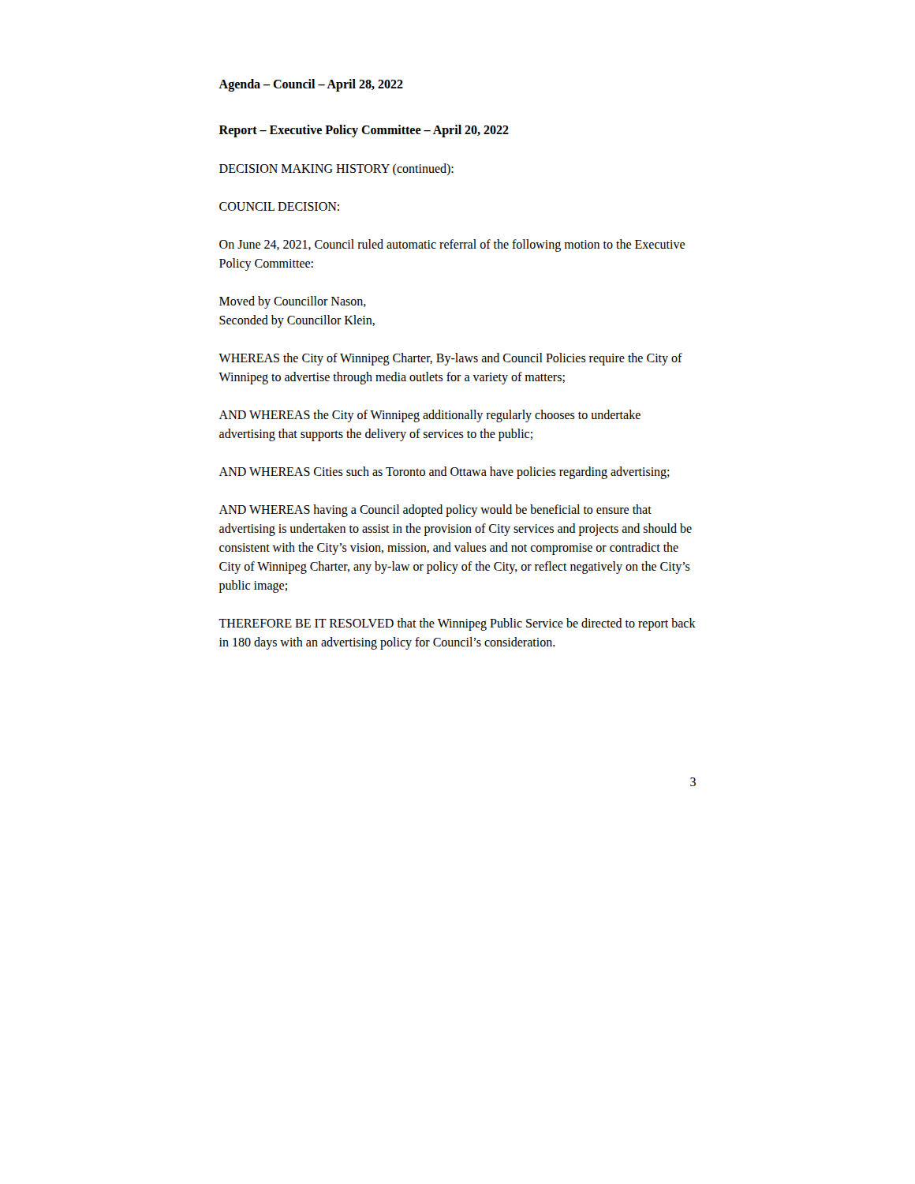Agenda – Council – April 28, 2022
Report – Executive Policy Committee – April 20, 2022
DECISION MAKING HISTORY (continued):
COUNCIL DECISION:
On June 24, 2021, Council ruled automatic referral of the following motion to the Executive Policy Committee:
Moved by Councillor Nason, Seconded by Councillor Klein,
WHEREAS the City of Winnipeg Charter, By-laws and Council Policies require the City of Winnipeg to advertise through media outlets for a variety of matters;
AND WHEREAS the City of Winnipeg additionally regularly chooses to undertake advertising that supports the delivery of services to the public;
AND WHEREAS Cities such as Toronto and Ottawa have policies regarding advertising;
AND WHEREAS having a Council adopted policy would be beneficial to ensure that advertising is undertaken to assist in the provision of City services and projects and should be consistent with the City’s vision, mission, and values and not compromise or contradict the City of Winnipeg Charter, any by-law or policy of the City, or reflect negatively on the City’s public image;
THEREFORE BE IT RESOLVED that the Winnipeg Public Service be directed to report back in 180 days with an advertising policy for Council’s consideration.
3